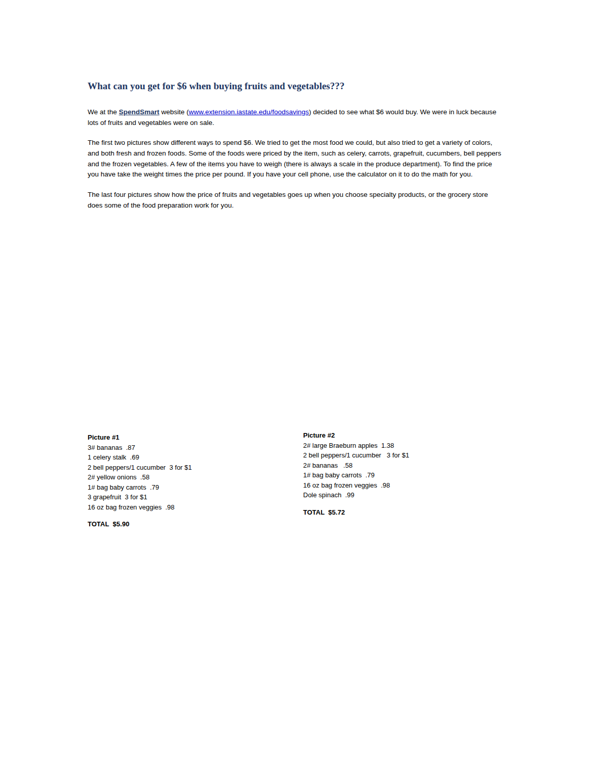What can you get for $6 when buying fruits and vegetables???
We at the SpendSmart website (www.extension.iastate.edu/foodsavings) decided to see what $6 would buy. We were in luck because lots of fruits and vegetables were on sale.
The first two pictures show different ways to spend $6. We tried to get the most food we could, but also tried to get a variety of colors, and both fresh and frozen foods. Some of the foods were priced by the item, such as celery, carrots, grapefruit, cucumbers, bell peppers and the frozen vegetables. A few of the items you have to weigh (there is always a scale in the produce department). To find the price you have take the weight times the price per pound. If you have your cell phone, use the calculator on it to do the math for you.
The last four pictures show how the price of fruits and vegetables goes up when you choose specialty products, or the grocery store does some of the food preparation work for you.
Picture #1
3# bananas .87
1 celery stalk .69
2 bell peppers/1 cucumber 3 for $1
2# yellow onions .58
1# bag baby carrots .79
3 grapefruit 3 for $1
16 oz bag frozen veggies .98 TOTAL $5.90
Picture #2
2# large Braeburn apples 1.38
2 bell peppers/1 cucumber 3 for $1
2# bananas .58
1# bag baby carrots .79
16 oz bag frozen veggies .98
Dole spinach .99 TOTAL $5.72